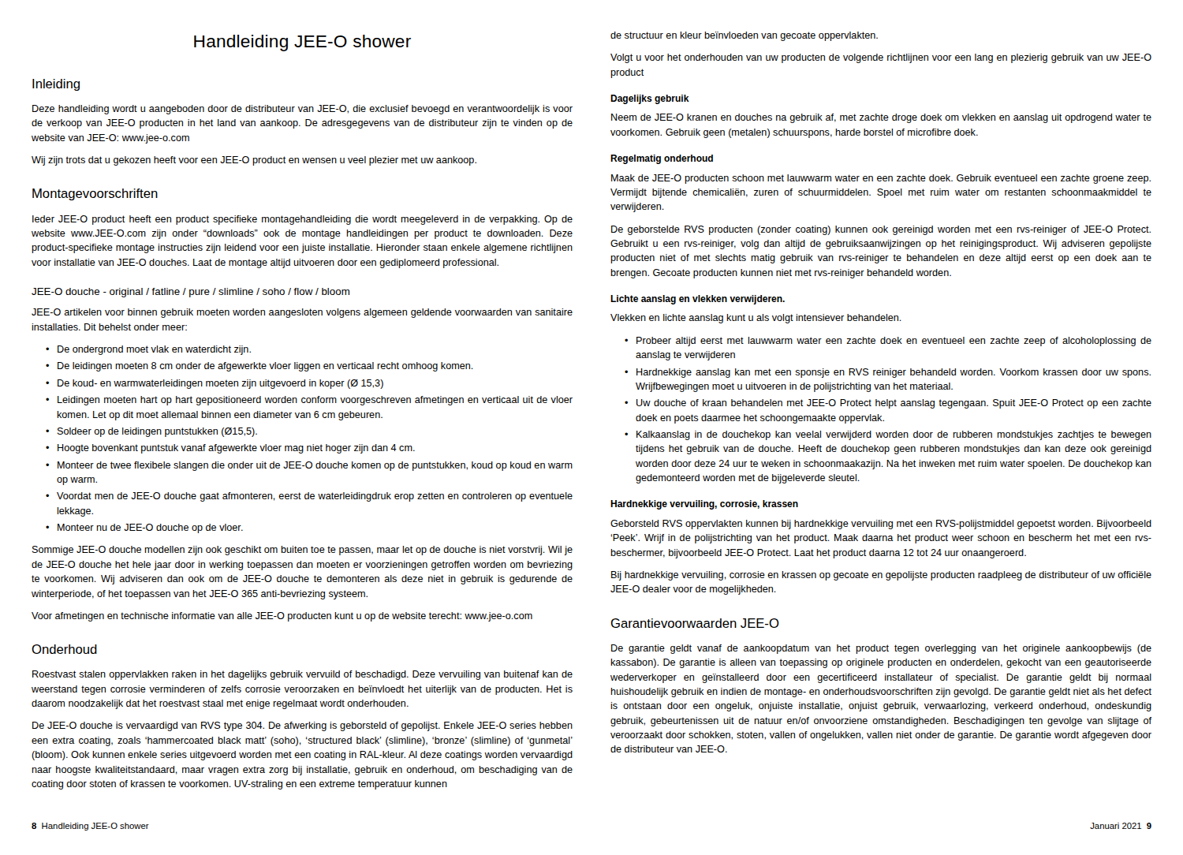Handleiding JEE-O shower
Inleiding
Deze handleiding wordt u aangeboden door de distributeur van JEE-O, die exclusief bevoegd en verantwoordelijk is voor de verkoop van JEE-O producten in het land van aankoop. De adresgegevens van de distributeur zijn te vinden op de website van JEE-O: www.jee-o.com
Wij zijn trots dat u gekozen heeft voor een JEE-O product en wensen u veel plezier met uw aankoop.
Montagevoorschriften
Ieder JEE-O product heeft een product specifieke montagehandleiding die wordt meegeleverd in de verpakking. Op de website www.JEE-O.com zijn onder “downloads” ook de montage handleidingen per product te downloaden. Deze product-specifieke montage instructies zijn leidend voor een juiste installatie. Hieronder staan enkele algemene richtlijnen voor installatie van JEE-O douches. Laat de montage altijd uitvoeren door een gediplomeerd professional.
JEE-O douche - original / fatline / pure / slimline / soho / flow / bloom
JEE-O artikelen voor binnen gebruik moeten worden aangesloten volgens algemeen geldende voorwaarden van sanitaire installaties. Dit behelst onder meer:
De ondergrond moet vlak en waterdicht zijn.
De leidingen moeten 8 cm onder de afgewerkte vloer liggen en verticaal recht omhoog komen.
De koud- en warmwaterleidingen moeten zijn uitgevoerd in koper (Ø 15,3)
Leidingen moeten hart op hart gepositioneerd worden conform voorgeschreven afmetingen en verticaal uit de vloer komen. Let op dit moet allemaal binnen een diameter van 6 cm gebeuren.
Soldeer op de leidingen puntstukken (Ø15,5).
Hoogte bovenkant puntstuk vanaf afgewerkte vloer mag niet hoger zijn dan 4 cm.
Monteer de twee flexibele slangen die onder uit de JEE-O douche komen op de puntstukken, koud op koud en warm op warm.
Voordat men de JEE-O douche gaat afmonteren, eerst de waterleidingdruk erop zetten en controleren op eventuele lekkage.
Monteer nu de JEE-O douche op de vloer.
Sommige JEE-O douche modellen zijn ook geschikt om buiten toe te passen, maar let op de douche is niet vorstvrij. Wil je de JEE-O douche het hele jaar door in werking toepassen dan moeten er voorzieningen getroffen worden om bevriezing te voorkomen. Wij adviseren dan ook om de JEE-O douche te demonteren als deze niet in gebruik is gedurende de winterperiode, of het toepassen van het JEE-O 365 anti-bevriezing systeem.
Voor afmetingen en technische informatie van alle JEE-O producten kunt u op de website terecht: www.jee-o.com
Onderhoud
Roestvast stalen oppervlakken raken in het dagelijks gebruik vervuild of beschadigd. Deze vervuiling van buitenaf kan de weerstand tegen corrosie verminderen of zelfs corrosie veroorzaken en beïnvloedt het uiterlijk van de producten. Het is daarom noodzakelijk dat het roestvast staal met enige regelmaat wordt onderhouden.
De JEE-O douche is vervaardigd van RVS type 304. De afwerking is geborsteld of gepolijst. Enkele JEE-O series hebben een extra coating, zoals ‘hammercoated black matt’ (soho), ‘structured black’ (slimline), ‘bronze’ (slimline) of ‘gunmetal’ (bloom). Ook kunnen enkele series uitgevoerd worden met een coating in RAL-kleur. Al deze coatings worden vervaardigd naar hoogste kwaliteitstandaard, maar vragen extra zorg bij installatie, gebruik en onderhoud, om beschadiging van de coating door stoten of krassen te voorkomen. UV-straling en een extreme temperatuur kunnen
8 Handleiding JEE-O shower
de structuur en kleur beïnvloeden van gecoate oppervlakten.
Volgt u voor het onderhouden van uw producten de volgende richtlijnen voor een lang en plezierig gebruik van uw JEE-O product
Dagelijks gebruik
Neem de JEE-O kranen en douches na gebruik af, met zachte droge doek om vlekken en aanslag uit opdrogend water te voorkomen. Gebruik geen (metalen) schuurspons, harde borstel of microfibre doek.
Regelmatig onderhoud
Maak de JEE-O producten schoon met lauwwarm water en een zachte doek. Gebruik eventueel een zachte groene zeep. Vermijdt bijtende chemicaliën, zuren of schuurmiddelen. Spoel met ruim water om restanten schoonmaakmiddel te verwijderen.
De geborstelde RVS producten (zonder coating) kunnen ook gereinigd worden met een rvs-reiniger of JEE-O Protect. Gebruikt u een rvs-reiniger, volg dan altijd de gebruiksaanwijzingen op het reinigingsproduct. Wij adviseren gepolijste producten niet of met slechts matig gebruik van rvs-reiniger te behandelen en deze altijd eerst op een doek aan te brengen. Gecoate producten kunnen niet met rvs-reiniger behandeld worden.
Lichte aanslag en vlekken verwijderen.
Vlekken en lichte aanslag kunt u als volgt intensiever behandelen.
Probeer altijd eerst met lauwwarm water een zachte doek en eventueel een zachte zeep of alcoholoplossing de aanslag te verwijderen
Hardnekkige aanslag kan met een sponsje en RVS reiniger behandeld worden. Voorkom krassen door uw spons. Wrijfbewegingen moet u uitvoeren in de polijstrichting van het materiaal.
Uw douche of kraan behandelen met JEE-O Protect helpt aanslag tegengaan. Spuit JEE-O Protect op een zachte doek en poets daarmee het schoongemaakte oppervlak.
Kalkaanslag in de douchekop kan veelal verwijderd worden door de rubberen mondstukjes zachtjes te bewegen tijdens het gebruik van de douche. Heeft de douchekop geen rubberen mondstukjes dan kan deze ook gereinigd worden door deze 24 uur te weken in schoonmaakazijn. Na het inweken met ruim water spoelen. De douchekop kan gedemonteerd worden met de bijgeleverde sleutel.
Hardnekkige vervuiling, corrosie, krassen
Geborsteld RVS oppervlakten kunnen bij hardnekkige vervuiling met een RVS-polijstmiddel gepoetst worden. Bijvoorbeeld ‘Peek’. Wrijf in de polijstrichting van het product. Maak daarna het product weer schoon en bescherm het met een rvs-beschermer, bijvoorbeeld JEE-O Protect. Laat het product daarna 12 tot 24 uur onaangeroerd.
Bij hardnekkige vervuiling, corrosie en krassen op gecoate en gepolijste producten raadpleeg de distributeur of uw officiële JEE-O dealer voor de mogelijkheden.
Garantievoorwaarden JEE-O
De garantie geldt vanaf de aankoopdatum van het product tegen overlegging van het originele aankoopbewijs (de kassabon). De garantie is alleen van toepassing op originele producten en onderdelen, gekocht van een geautoriseerde wederverkoper en geïnstalleerd door een gecertificeerd installateur of specialist. De garantie geldt bij normaal huishoudelijk gebruik en indien de montage- en onderhoudsvoorschriften zijn gevolgd. De garantie geldt niet als het defect is ontstaan door een ongeluk, onjuiste installatie, onjuist gebruik, verwaarlozing, verkeerd onderhoud, ondeskundig gebruik, gebeurtenissen uit de natuur en/of onvoorziene omstandigheden. Beschadigingen ten gevolge van slijtage of veroorzaakt door schokken, stoten, vallen of ongelukken, vallen niet onder de garantie. De garantie wordt afgegeven door de distributeur van JEE-O.
Januari 20219